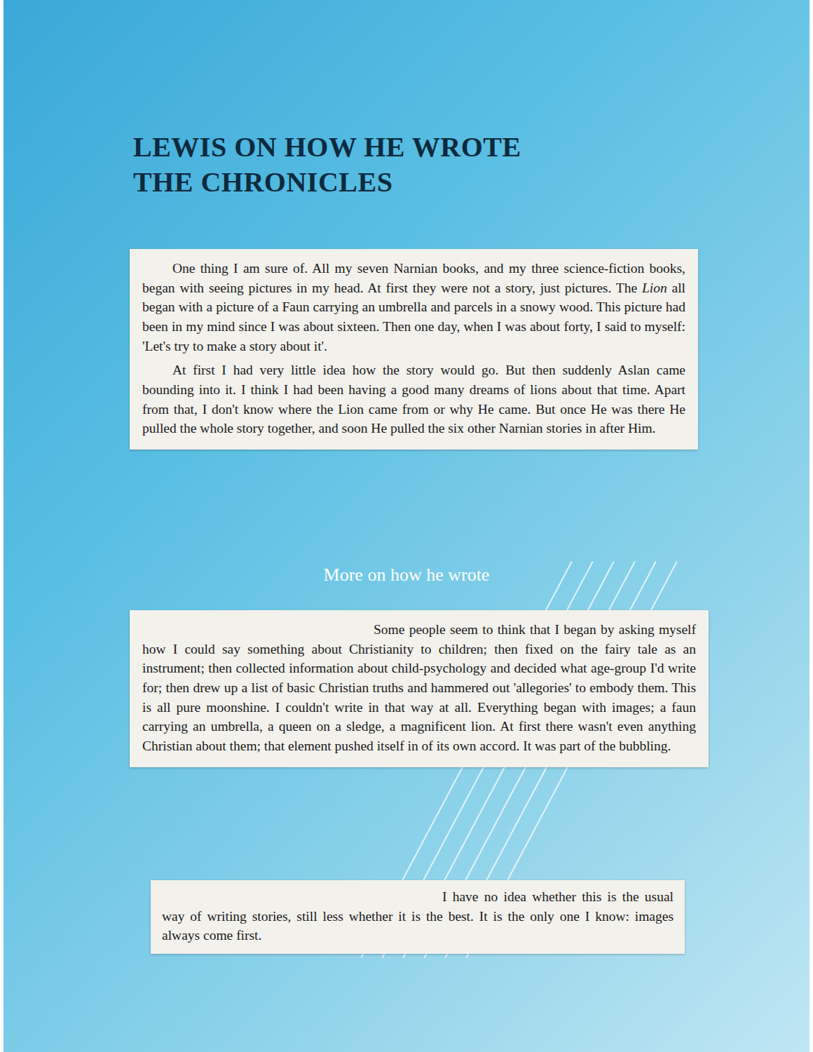Lewis on how he wrote
the Chronicles
One thing I am sure of. All my seven Narnian books, and my three science-fiction books, began with seeing pictures in my head. At first they were not a story, just pictures. The Lion all began with a picture of a Faun carrying an umbrella and parcels in a snowy wood. This picture had been in my mind since I was about sixteen. Then one day, when I was about forty, I said to myself: 'Let's try to make a story about it'.
At first I had very little idea how the story would go. But then suddenly Aslan came bounding into it. I think I had been having a good many dreams of lions about that time. Apart from that, I don't know where the Lion came from or why He came. But once He was there He pulled the whole story together, and soon He pulled the six other Narnian stories in after Him.
More on how he wrote
Some people seem to think that I began by asking myself how I could say something about Christianity to children; then fixed on the fairy tale as an instrument; then collected information about child-psychology and decided what age-group I'd write for; then drew up a list of basic Christian truths and hammered out 'allegories' to embody them. This is all pure moonshine. I couldn't write in that way at all. Everything began with images; a faun carrying an umbrella, a queen on a sledge, a magnificent lion. At first there wasn't even anything Christian about them; that element pushed itself in of its own accord. It was part of the bubbling.
I have no idea whether this is the usual way of writing stories, still less whether it is the best. It is the only one I know: images always come first.